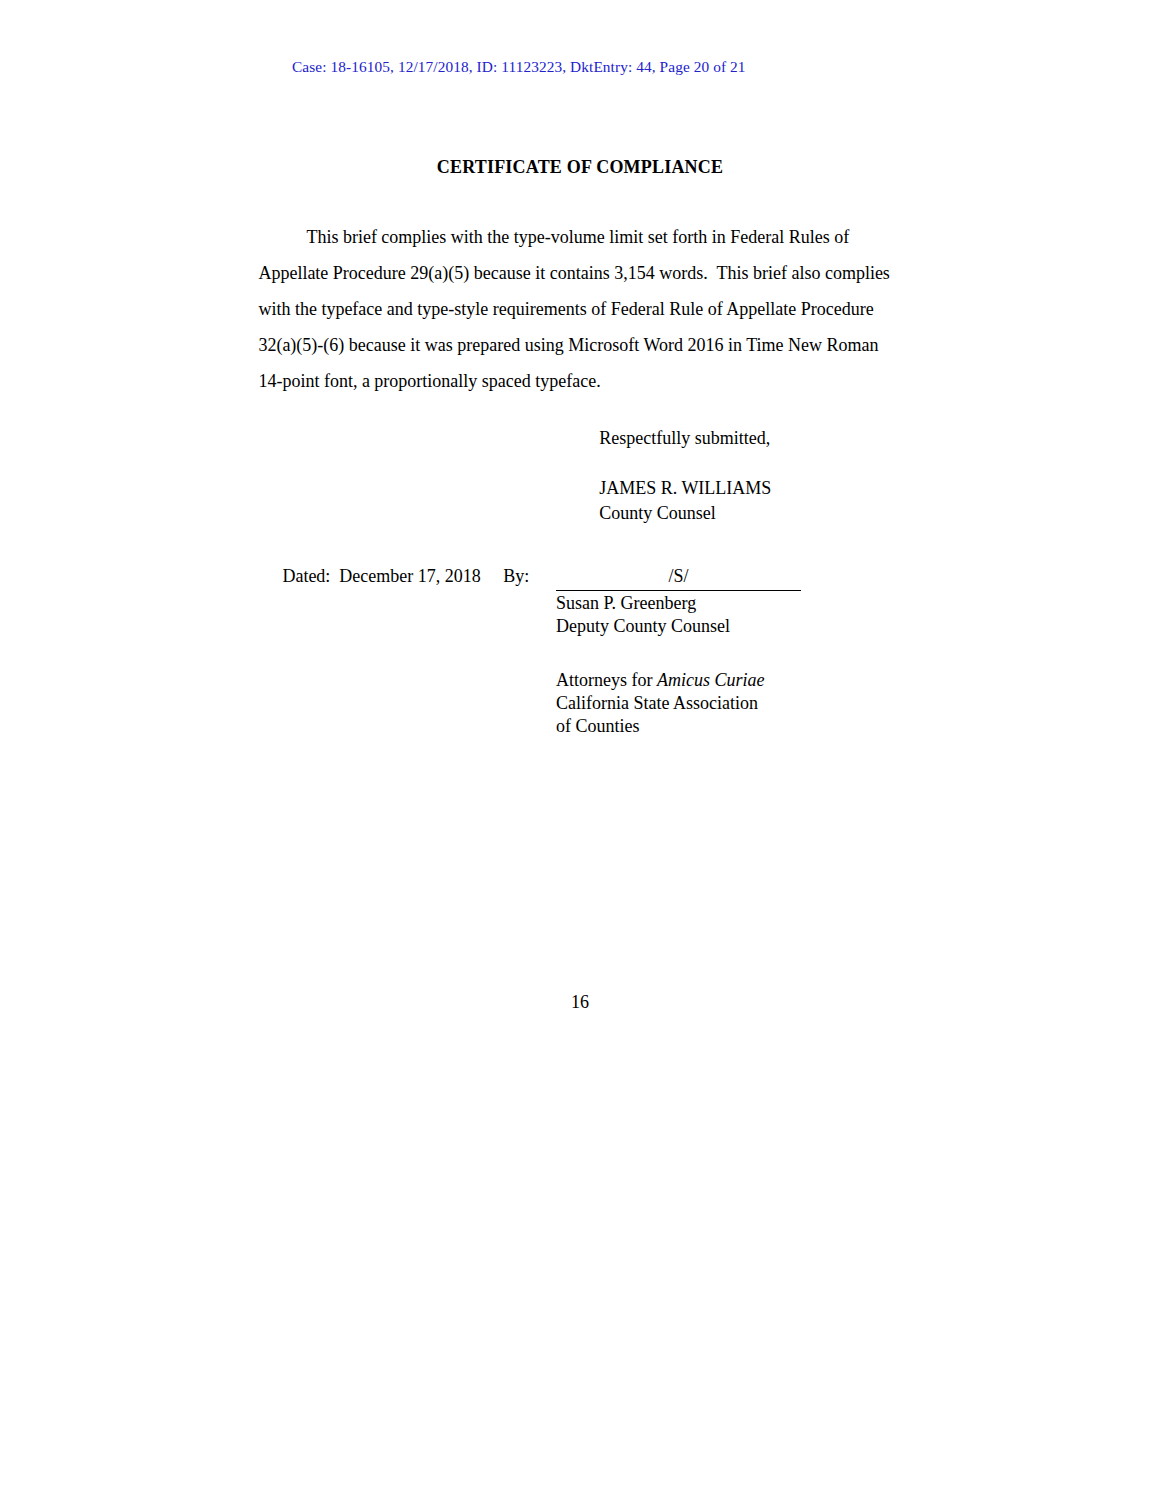Case: 18-16105, 12/17/2018, ID: 11123223, DktEntry: 44, Page 20 of 21
CERTIFICATE OF COMPLIANCE
This brief complies with the type-volume limit set forth in Federal Rules of Appellate Procedure 29(a)(5) because it contains 3,154 words. This brief also complies with the typeface and type-style requirements of Federal Rule of Appellate Procedure 32(a)(5)-(6) because it was prepared using Microsoft Word 2016 in Time New Roman 14-point font, a proportionally spaced typeface.
Respectfully submitted,
JAMES R. WILLIAMS
County Counsel
Dated: December 17, 2018
By:
/S/
Susan P. Greenberg
Deputy County Counsel
Attorneys for Amicus Curiae
California State Association
of Counties
16